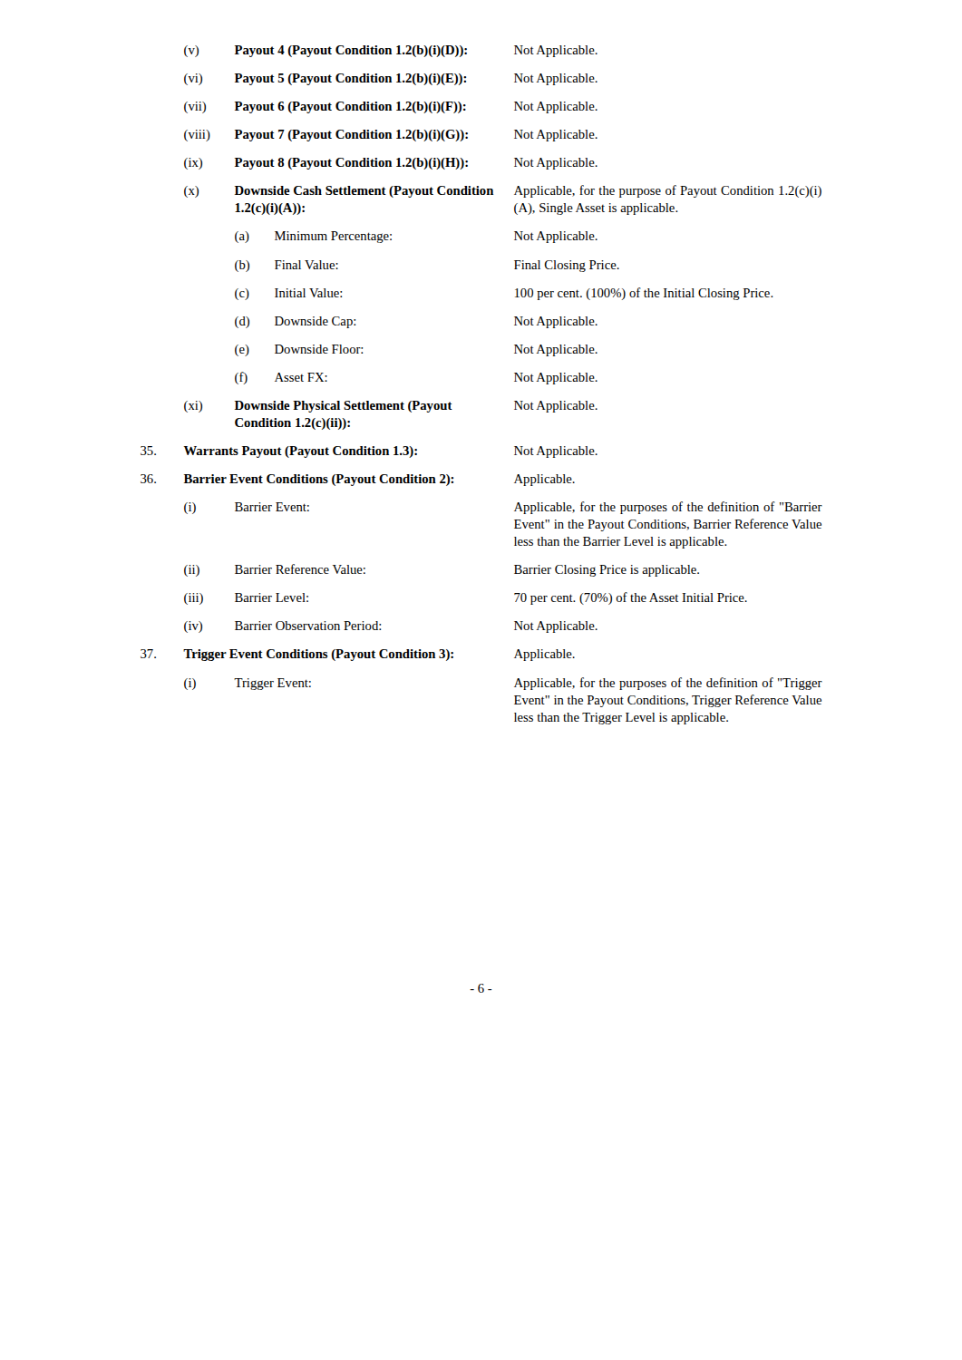| | (v) | Payout 4 (Payout Condition 1.2(b)(i)(D)): | Not Applicable. |
| | (vi) | Payout 5 (Payout Condition 1.2(b)(i)(E)): | Not Applicable. |
| | (vii) | Payout 6 (Payout Condition 1.2(b)(i)(F)): | Not Applicable. |
| | (viii) | Payout 7 (Payout Condition 1.2(b)(i)(G)): | Not Applicable. |
| | (ix) | Payout 8 (Payout Condition 1.2(b)(i)(H)): | Not Applicable. |
| | (x) | Downside Cash Settlement (Payout Condition 1.2(c)(i)(A)): | Applicable, for the purpose of Payout Condition 1.2(c)(i)(A), Single Asset is applicable. |
| | | / (a) / Minimum Percentage: / | Not Applicable. |
| | | / (b) / Final Value: / | Final Closing Price. |
| | | / (c) / Initial Value: / | 100 per cent. (100%) of the Initial Closing Price. |
| | | / (d) / Downside Cap: / | Not Applicable. |
| | | / (e) / Downside Floor: / | Not Applicable. |
| | | / (f) / Asset FX: / | Not Applicable. |
| | (xi) | Downside Physical Settlement (Payout Condition 1.2(c)(ii)): | Not Applicable. |
| 35. | Warrants Payout (Payout Condition 1.3): | Not Applicable. |
| 36. | Barrier Event Conditions (Payout Condition 2): | Applicable. |
| | (i) | Barrier Event: | Applicable, for the purposes of the definition of "Barrier Event" in the Payout Conditions, Barrier Reference Value less than the Barrier Level is applicable. |
| | (ii) | Barrier Reference Value: | Barrier Closing Price is applicable. |
| | (iii) | Barrier Level: | 70 per cent. (70%) of the Asset Initial Price. |
| | (iv) | Barrier Observation Period: | Not Applicable. |
| 37. | Trigger Event Conditions (Payout Condition 3): | Applicable. |
| | (i) | Trigger Event: | Applicable, for the purposes of the definition of "Trigger Event" in the Payout Conditions, Trigger Reference Value less than the Trigger Level is applicable. |
- 6 -